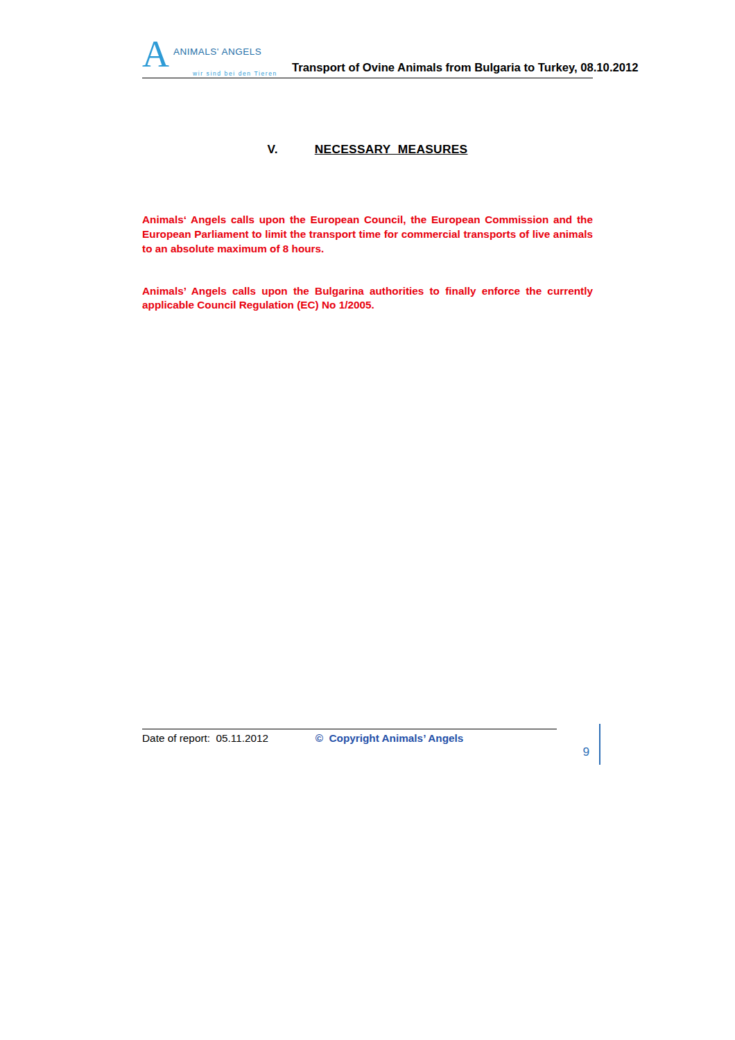A ANIMALS' ANGELS
wir sind bei den Tieren
Transport of Ovine Animals from Bulgaria to Turkey, 08.10.2012
V. NECESSARY MEASURES
Animals‘ Angels calls upon the European Council, the European Commission and the European Parliament to limit the transport time for commercial transports of live animals to an absolute maximum of 8 hours.
Animals’ Angels calls upon the Bulgarina authorities to finally enforce the currently applicable Council Regulation (EC) No 1/2005.
Date of report: 05.11.2012
© Copyright Animals’ Angels
9